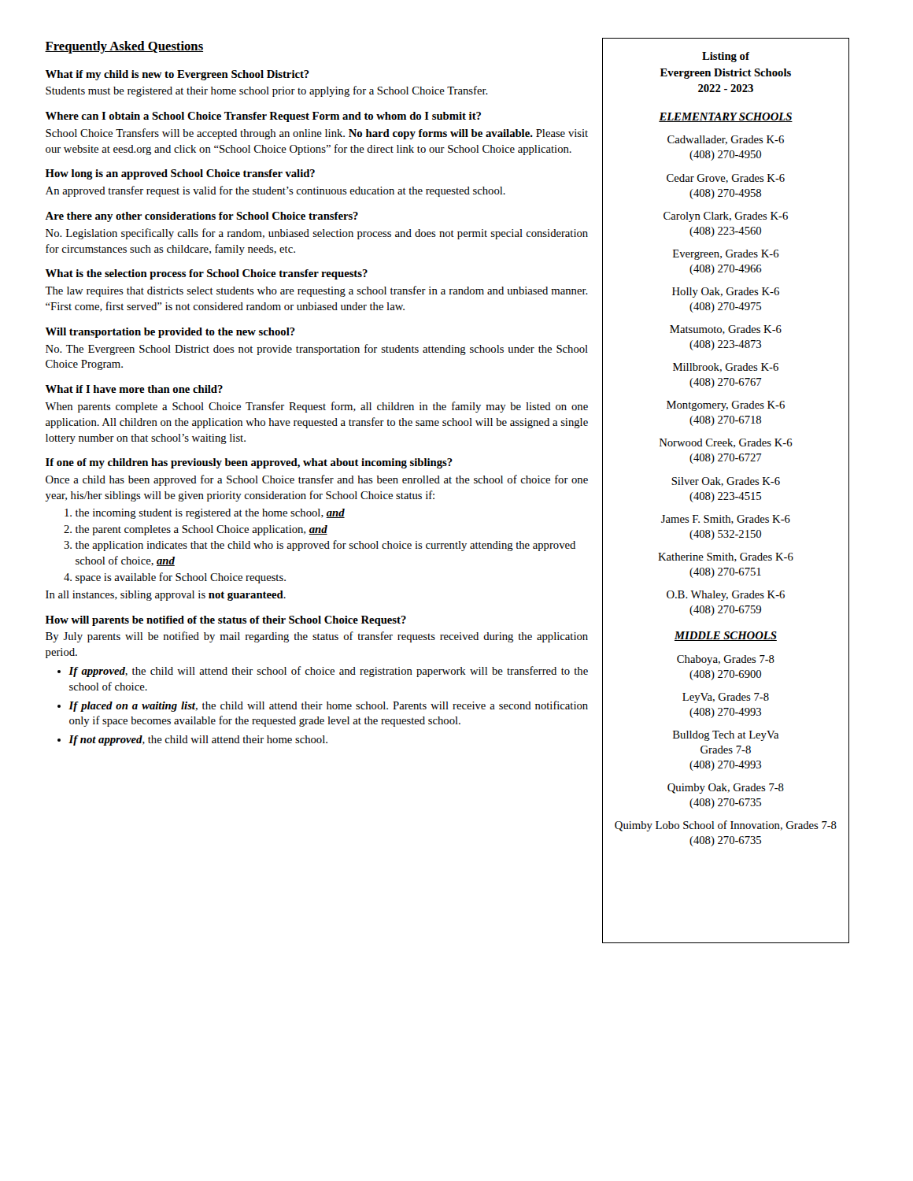Frequently Asked Questions
What if my child is new to Evergreen School District?
Students must be registered at their home school prior to applying for a School Choice Transfer.
Where can I obtain a School Choice Transfer Request Form and to whom do I submit it?
School Choice Transfers will be accepted through an online link. No hard copy forms will be available. Please visit our website at eesd.org and click on “School Choice Options” for the direct link to our School Choice application.
How long is an approved School Choice transfer valid?
An approved transfer request is valid for the student’s continuous education at the requested school.
Are there any other considerations for School Choice transfers?
No. Legislation specifically calls for a random, unbiased selection process and does not permit special consideration for circumstances such as childcare, family needs, etc.
What is the selection process for School Choice transfer requests?
The law requires that districts select students who are requesting a school transfer in a random and unbiased manner. “First come, first served” is not considered random or unbiased under the law.
Will transportation be provided to the new school?
No. The Evergreen School District does not provide transportation for students attending schools under the School Choice Program.
What if I have more than one child?
When parents complete a School Choice Transfer Request form, all children in the family may be listed on one application. All children on the application who have requested a transfer to the same school will be assigned a single lottery number on that school’s waiting list.
If one of my children has previously been approved, what about incoming siblings?
Once a child has been approved for a School Choice transfer and has been enrolled at the school of choice for one year, his/her siblings will be given priority consideration for School Choice status if:
the incoming student is registered at the home school, and
the parent completes a School Choice application, and
the application indicates that the child who is approved for school choice is currently attending the approved school of choice, and
space is available for School Choice requests.
In all instances, sibling approval is not guaranteed.
How will parents be notified of the status of their School Choice Request?
By July parents will be notified by mail regarding the status of transfer requests received during the application period.
If approved, the child will attend their school of choice and registration paperwork will be transferred to the school of choice.
If placed on a waiting list, the child will attend their home school. Parents will receive a second notification only if space becomes available for the requested grade level at the requested school.
If not approved, the child will attend their home school.
Listing of
Evergreen District Schools
2022 - 2023
ELEMENTARY SCHOOLS
Cadwallader, Grades K-6
(408) 270-4950
Cedar Grove, Grades K-6
(408) 270-4958
Carolyn Clark, Grades K-6
(408) 223-4560
Evergreen, Grades K-6
(408) 270-4966
Holly Oak, Grades K-6
(408) 270-4975
Matsumoto, Grades K-6
(408) 223-4873
Millbrook, Grades K-6
(408) 270-6767
Montgomery, Grades K-6
(408) 270-6718
Norwood Creek, Grades K-6
(408) 270-6727
Silver Oak, Grades K-6
(408) 223-4515
James F. Smith, Grades K-6
(408) 532-2150
Katherine Smith, Grades K-6
(408) 270-6751
O.B. Whaley, Grades K-6
(408) 270-6759
MIDDLE SCHOOLS
Chaboya, Grades 7-8
(408) 270-6900
LeyVa, Grades 7-8
(408) 270-4993
Bulldog Tech at LeyVa
Grades 7-8
(408) 270-4993
Quimby Oak, Grades 7-8
(408) 270-6735
Quimby Lobo School of Innovation, Grades 7-8
(408) 270-6735